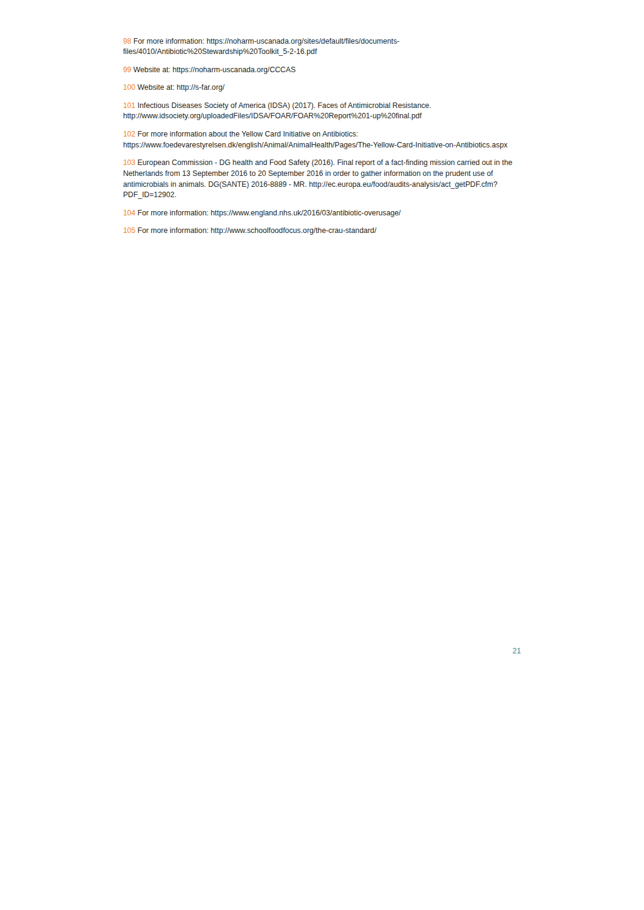98 For more information: https://noharm-uscanada.org/sites/default/files/documents-files/4010/Antibiotic%20Stewardship%20Toolkit_5-2-16.pdf
99 Website at: https://noharm-uscanada.org/CCCAS
100 Website at: http://s-far.org/
101 Infectious Diseases Society of America (IDSA) (2017). Faces of Antimicrobial Resistance. http://www.idsociety.org/uploadedFiles/IDSA/FOAR/FOAR%20Report%201-up%20final.pdf
102 For more information about the Yellow Card Initiative on Antibiotics: https://www.foedevarestyrelsen.dk/english/Animal/AnimalHealth/Pages/The-Yellow-Card-Initiative-on-Antibiotics.aspx
103 European Commission - DG health and Food Safety (2016). Final report of a fact-finding mission carried out in the Netherlands from 13 September 2016 to 20 September 2016 in order to gather information on the prudent use of antimicrobials in animals. DG(SANTE) 2016-8889 - MR. http://ec.europa.eu/food/audits-analysis/act_getPDF.cfm?PDF_ID=12902.
104 For more information: https://www.england.nhs.uk/2016/03/antibiotic-overusage/
105 For more information: http://www.schoolfoodfocus.org/the-crau-standard/
21